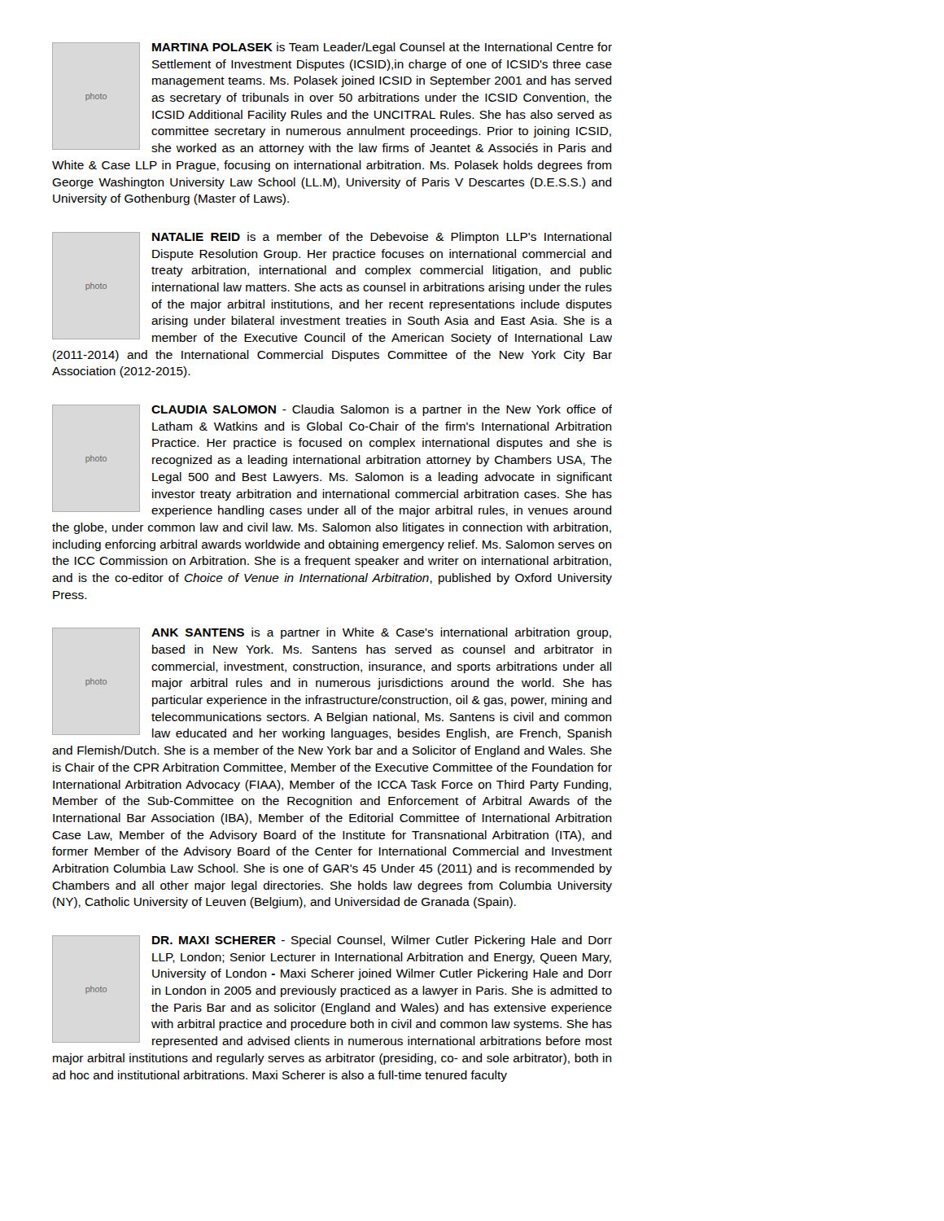photo
MARTINA POLASEK is Team Leader/Legal Counsel at the International Centre for Settlement of Investment Disputes (ICSID),in charge of one of ICSID's three case management teams. Ms. Polasek joined ICSID in September 2001 and has served as secretary of tribunals in over 50 arbitrations under the ICSID Convention, the ICSID Additional Facility Rules and the UNCITRAL Rules. She has also served as committee secretary in numerous annulment proceedings. Prior to joining ICSID, she worked as an attorney with the law firms of Jeantet & Associés in Paris and White & Case LLP in Prague, focusing on international arbitration. Ms. Polasek holds degrees from George Washington University Law School (LL.M), University of Paris V Descartes (D.E.S.S.) and University of Gothenburg (Master of Laws).
photo
NATALIE REID is a member of the Debevoise & Plimpton LLP's International Dispute Resolution Group. Her practice focuses on international commercial and treaty arbitration, international and complex commercial litigation, and public international law matters. She acts as counsel in arbitrations arising under the rules of the major arbitral institutions, and her recent representations include disputes arising under bilateral investment treaties in South Asia and East Asia. She is a member of the Executive Council of the American Society of International Law (2011-2014) and the International Commercial Disputes Committee of the New York City Bar Association (2012-2015).
photo
CLAUDIA SALOMON - Claudia Salomon is a partner in the New York office of Latham & Watkins and is Global Co-Chair of the firm's International Arbitration Practice. Her practice is focused on complex international disputes and she is recognized as a leading international arbitration attorney by Chambers USA, The Legal 500 and Best Lawyers. Ms. Salomon is a leading advocate in significant investor treaty arbitration and international commercial arbitration cases. She has experience handling cases under all of the major arbitral rules, in venues around the globe, under common law and civil law. Ms. Salomon also litigates in connection with arbitration, including enforcing arbitral awards worldwide and obtaining emergency relief. Ms. Salomon serves on the ICC Commission on Arbitration. She is a frequent speaker and writer on international arbitration, and is the co-editor of Choice of Venue in International Arbitration, published by Oxford University Press.
photo
ANK SANTENS is a partner in White & Case's international arbitration group, based in New York. Ms. Santens has served as counsel and arbitrator in commercial, investment, construction, insurance, and sports arbitrations under all major arbitral rules and in numerous jurisdictions around the world. She has particular experience in the infrastructure/construction, oil & gas, power, mining and telecommunications sectors. A Belgian national, Ms. Santens is civil and common law educated and her working languages, besides English, are French, Spanish and Flemish/Dutch. She is a member of the New York bar and a Solicitor of England and Wales. She is Chair of the CPR Arbitration Committee, Member of the Executive Committee of the Foundation for International Arbitration Advocacy (FIAA), Member of the ICCA Task Force on Third Party Funding, Member of the Sub-Committee on the Recognition and Enforcement of Arbitral Awards of the International Bar Association (IBA), Member of the Editorial Committee of International Arbitration Case Law, Member of the Advisory Board of the Institute for Transnational Arbitration (ITA), and former Member of the Advisory Board of the Center for International Commercial and Investment Arbitration Columbia Law School. She is one of GAR's 45 Under 45 (2011) and is recommended by Chambers and all other major legal directories. She holds law degrees from Columbia University (NY), Catholic University of Leuven (Belgium), and Universidad de Granada (Spain).
photo
DR. MAXI SCHERER - Special Counsel, Wilmer Cutler Pickering Hale and Dorr LLP, London; Senior Lecturer in International Arbitration and Energy, Queen Mary, University of London - Maxi Scherer joined Wilmer Cutler Pickering Hale and Dorr in London in 2005 and previously practiced as a lawyer in Paris. She is admitted to the Paris Bar and as solicitor (England and Wales) and has extensive experience with arbitral practice and procedure both in civil and common law systems. She has represented and advised clients in numerous international arbitrations before most major arbitral institutions and regularly serves as arbitrator (presiding, co- and sole arbitrator), both in ad hoc and institutional arbitrations. Maxi Scherer is also a full-time tenured faculty